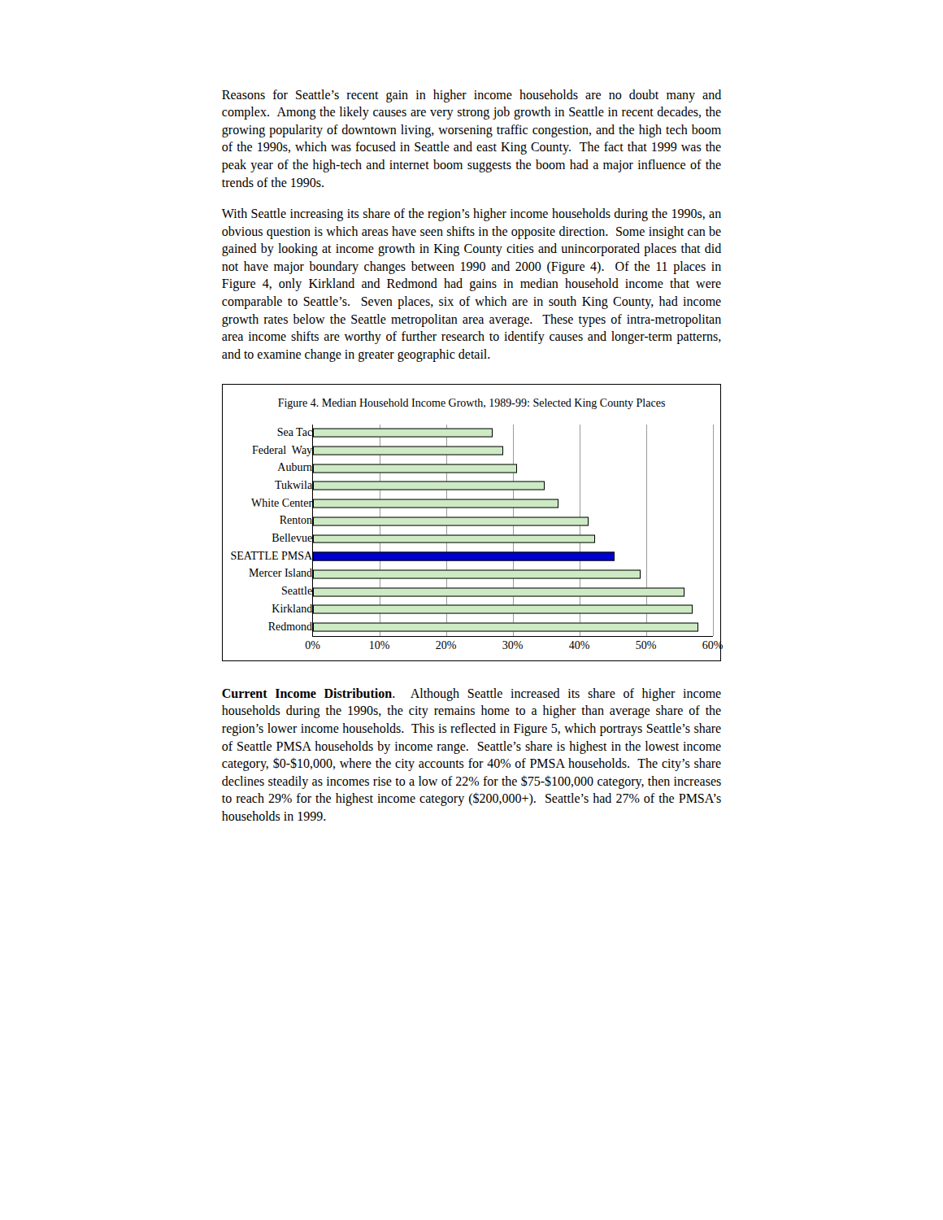Reasons for Seattle’s recent gain in higher income households are no doubt many and complex. Among the likely causes are very strong job growth in Seattle in recent decades, the growing popularity of downtown living, worsening traffic congestion, and the high tech boom of the 1990s, which was focused in Seattle and east King County. The fact that 1999 was the peak year of the high-tech and internet boom suggests the boom had a major influence of the trends of the 1990s.
With Seattle increasing its share of the region’s higher income households during the 1990s, an obvious question is which areas have seen shifts in the opposite direction. Some insight can be gained by looking at income growth in King County cities and unincorporated places that did not have major boundary changes between 1990 and 2000 (Figure 4). Of the 11 places in Figure 4, only Kirkland and Redmond had gains in median household income that were comparable to Seattle’s. Seven places, six of which are in south King County, had income growth rates below the Seattle metropolitan area average. These types of intra-metropolitan area income shifts are worthy of further research to identify causes and longer-term patterns, and to examine change in greater geographic detail.
Figure 4. Median Household Income Growth, 1989-99: Selected King County Places
| Sea Tac | |
| Federal Way | |
| Auburn | |
| Tukwila | |
| White Center | |
| Renton | |
| Bellevue | |
| SEATTLE PMSA | |
| Mercer Island | |
| Seattle | |
| Kirkland | |
| Redmond | |
| | 0% 10% 20% 30% 40% 50% 60% |
Current Income Distribution. Although Seattle increased its share of higher income households during the 1990s, the city remains home to a higher than average share of the region’s lower income households. This is reflected in Figure 5, which portrays Seattle’s share of Seattle PMSA households by income range. Seattle’s share is highest in the lowest income category, $0-$10,000, where the city accounts for 40% of PMSA households. The city’s share declines steadily as incomes rise to a low of 22% for the $75-$100,000 category, then increases to reach 29% for the highest income category ($200,000+). Seattle’s had 27% of the PMSA’s households in 1999.